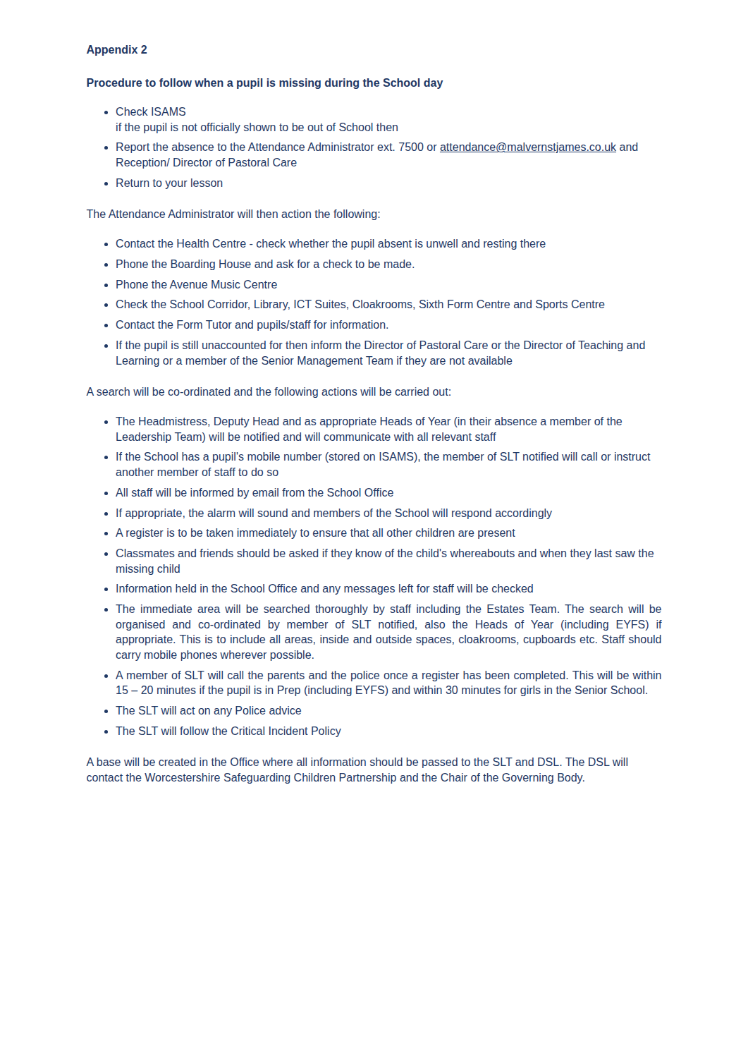Appendix 2
Procedure to follow when a pupil is missing during the School day
Check ISAMS
if the pupil is not officially shown to be out of School then
Report the absence to the Attendance Administrator ext. 7500 or attendance@malvernstjames.co.uk and Reception/ Director of Pastoral Care
Return to your lesson
The Attendance Administrator will then action the following:
Contact the Health Centre - check whether the pupil absent is unwell and resting there
Phone the Boarding House and ask for a check to be made.
Phone the Avenue Music Centre
Check the School Corridor, Library, ICT Suites, Cloakrooms, Sixth Form Centre and Sports Centre
Contact the Form Tutor and pupils/staff for information.
If the pupil is still unaccounted for then inform the Director of Pastoral Care or the Director of Teaching and Learning or a member of the Senior Management Team if they are not available
A search will be co-ordinated and the following actions will be carried out:
The Headmistress, Deputy Head and as appropriate Heads of Year (in their absence a member of the Leadership Team) will be notified and will communicate with all relevant staff
If the School has a pupil's mobile number (stored on ISAMS), the member of SLT notified will call or instruct another member of staff to do so
All staff will be informed by email from the School Office
If appropriate, the alarm will sound and members of the School will respond accordingly
A register is to be taken immediately to ensure that all other children are present
Classmates and friends should be asked if they know of the child's whereabouts and when they last saw the missing child
Information held in the School Office and any messages left for staff will be checked
The immediate area will be searched thoroughly by staff including the Estates Team. The search will be organised and co-ordinated by member of SLT notified, also the Heads of Year (including EYFS) if appropriate. This is to include all areas, inside and outside spaces, cloakrooms, cupboards etc. Staff should carry mobile phones wherever possible.
A member of SLT will call the parents and the police once a register has been completed. This will be within 15 – 20 minutes if the pupil is in Prep (including EYFS) and within 30 minutes for girls in the Senior School.
The SLT will act on any Police advice
The SLT will follow the Critical Incident Policy
A base will be created in the Office where all information should be passed to the SLT and DSL. The DSL will contact the Worcestershire Safeguarding Children Partnership and the Chair of the Governing Body.